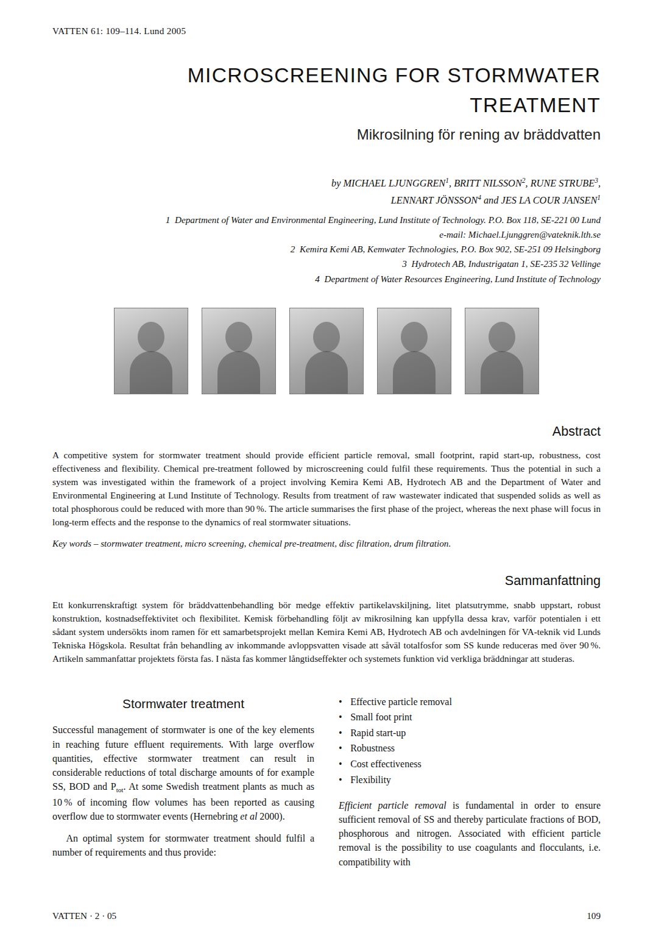VATTEN 61: 109–114. Lund 2005
MICROSCREENING FOR STORMWATER TREATMENT
Mikrosilning för rening av bräddvatten
by MICHAEL LJUNGGREN1, BRITT NILSSON2, RUNE STRUBE3,
LENNART JÖNSSON4 and JES LA COUR JANSEN1
1 Department of Water and Environmental Engineering, Lund Institute of Technology. P.O. Box 118, SE-221 00 Lund
e-mail: Michael.Ljunggren@vateknik.lth.se
2 Kemira Kemi AB, Kemwater Technologies, P.O. Box 902, SE-251 09 Helsingborg
3 Hydrotech AB, Industrigatan 1, SE-235 32 Vellinge
4 Department of Water Resources Engineering, Lund Institute of Technology
Abstract
A competitive system for stormwater treatment should provide efficient particle removal, small footprint, rapid start-up, robustness, cost effectiveness and flexibility. Chemical pre-treatment followed by microscreening could fulfil these requirements. Thus the potential in such a system was investigated within the framework of a project involving Kemira Kemi AB, Hydrotech AB and the Department of Water and Environmental Engineering at Lund Institute of Technology. Results from treatment of raw wastewater indicated that suspended solids as well as total phosphorous could be reduced with more than 90 %. The article summarises the first phase of the project, whereas the next phase will focus in long-term effects and the response to the dynamics of real stormwater situations.
Key words – stormwater treatment, micro screening, chemical pre-treatment, disc filtration, drum filtration.
Sammanfattning
Ett konkurrenskraftigt system för bräddvattenbehandling bör medge effektiv partikelavskiljning, litet platsutrymme, snabb uppstart, robust konstruktion, kostnadseffektivitet och flexibilitet. Kemisk förbehandling följt av mikrosilning kan uppfylla dessa krav, varför potentialen i ett sådant system undersökts inom ramen för ett samarbetsprojekt mellan Kemira Kemi AB, Hydrotech AB och avdelningen för VA-teknik vid Lunds Tekniska Högskola. Resultat från behandling av inkommande avloppsvatten visade att såväl totalfosfor som SS kunde reduceras med över 90 %. Artikeln sammanfattar projektets första fas. I nästa fas kommer långtidseffekter och systemets funktion vid verkliga bräddningar att studeras.
Stormwater treatment
Successful management of stormwater is one of the key elements in reaching future effluent requirements. With large overflow quantities, effective stormwater treatment can result in considerable reductions of total discharge amounts of for example SS, BOD and Ptot. At some Swedish treatment plants as much as 10 % of incoming flow volumes has been reported as causing overflow due to stormwater events (Hernebring et al 2000).
An optimal system for stormwater treatment should fulfil a number of requirements and thus provide:
Effective particle removal
Small foot print
Rapid start-up
Robustness
Cost effectiveness
Flexibility
Efficient particle removal is fundamental in order to ensure sufficient removal of SS and thereby particulate fractions of BOD, phosphorous and nitrogen. Associated with efficient particle removal is the possibility to use coagulants and flocculants, i.e. compatibility with
VATTEN · 2 · 05 109